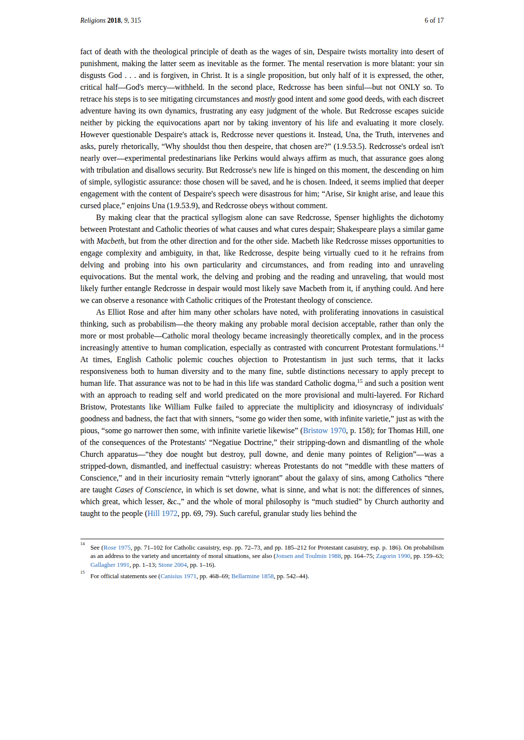Religions 2018, 9, 315 6 of 17
fact of death with the theological principle of death as the wages of sin, Despaire twists mortality into desert of punishment, making the latter seem as inevitable as the former. The mental reservation is more blatant: your sin disgusts God . . . and is forgiven, in Christ. It is a single proposition, but only half of it is expressed, the other, critical half—God's mercy—withheld. In the second place, Redcrosse has been sinful—but not ONLY so. To retrace his steps is to see mitigating circumstances and mostly good intent and some good deeds, with each discreet adventure having its own dynamics, frustrating any easy judgment of the whole. But Redcrosse escapes suicide neither by picking the equivocations apart nor by taking inventory of his life and evaluating it more closely. However questionable Despaire's attack is, Redcrosse never questions it. Instead, Una, the Truth, intervenes and asks, purely rhetorically, “Why shouldst thou then despeire, that chosen are?” (1.9.53.5). Redcrosse's ordeal isn't nearly over—experimental predestinarians like Perkins would always affirm as much, that assurance goes along with tribulation and disallows security. But Redcrosse's new life is hinged on this moment, the descending on him of simple, syllogistic assurance: those chosen will be saved, and he is chosen. Indeed, it seems implied that deeper engagement with the content of Despaire's speech were disastrous for him; “Arise, Sir knight arise, and leaue this cursed place,” enjoins Una (1.9.53.9), and Redcrosse obeys without comment.
By making clear that the practical syllogism alone can save Redcrosse, Spenser highlights the dichotomy between Protestant and Catholic theories of what causes and what cures despair; Shakespeare plays a similar game with Macbeth, but from the other direction and for the other side. Macbeth like Redcrosse misses opportunities to engage complexity and ambiguity, in that, like Redcrosse, despite being virtually cued to it he refrains from delving and probing into his own particularity and circumstances, and from reading into and unraveling equivocations. But the mental work, the delving and probing and the reading and unraveling, that would most likely further entangle Redcrosse in despair would most likely save Macbeth from it, if anything could. And here we can observe a resonance with Catholic critiques of the Protestant theology of conscience.
As Elliot Rose and after him many other scholars have noted, with proliferating innovations in casuistical thinking, such as probabilism—the theory making any probable moral decision acceptable, rather than only the more or most probable—Catholic moral theology became increasingly theoretically complex, and in the process increasingly attentive to human complication, especially as contrasted with concurrent Protestant formulations.14 At times, English Catholic polemic couches objection to Protestantism in just such terms, that it lacks responsiveness both to human diversity and to the many fine, subtle distinctions necessary to apply precept to human life. That assurance was not to be had in this life was standard Catholic dogma,15 and such a position went with an approach to reading self and world predicated on the more provisional and multi-layered. For Richard Bristow, Protestants like William Fulke failed to appreciate the multiplicity and idiosyncrasy of individuals' goodness and badness, the fact that with sinners, “some go wider then some, with infinite varietie,” just as with the pious, “some go narrower then some, with infinite varietie likewise” (Bristow 1970, p. 158); for Thomas Hill, one of the consequences of the Protestants' “Negatiue Doctrine,” their stripping-down and dismantling of the whole Church apparatus—“they doe nought but destroy, pull downe, and denie many pointes of Religion”—was a stripped-down, dismantled, and ineffectual casuistry: whereas Protestants do not “meddle with these matters of Conscience,” and in their incuriosity remain “vtterly ignorant” about the galaxy of sins, among Catholics “there are taught Cases of Conscience, in which is set downe, what is sinne, and what is not: the differences of sinnes, which great, which lesser, &c.,” and the whole of moral philosophy is “much studied” by Church authority and taught to the people (Hill 1972, pp. 69, 79). Such careful, granular study lies behind the
14 See (Rose 1975, pp. 71–102 for Catholic casuistry, esp. pp. 72–73, and pp. 185–212 for Protestant casuistry, esp. p. 186). On probabilism as an address to the variety and uncertainty of moral situations, see also (Jonsen and Toulmin 1988, pp. 164–75; Zagorin 1990, pp. 159–63; Gallagher 1991, pp. 1–13; Stone 2004, pp. 1–16).
15 For official statements see (Canisius 1971, pp. 468–69; Bellarmine 1858, pp. 542–44).